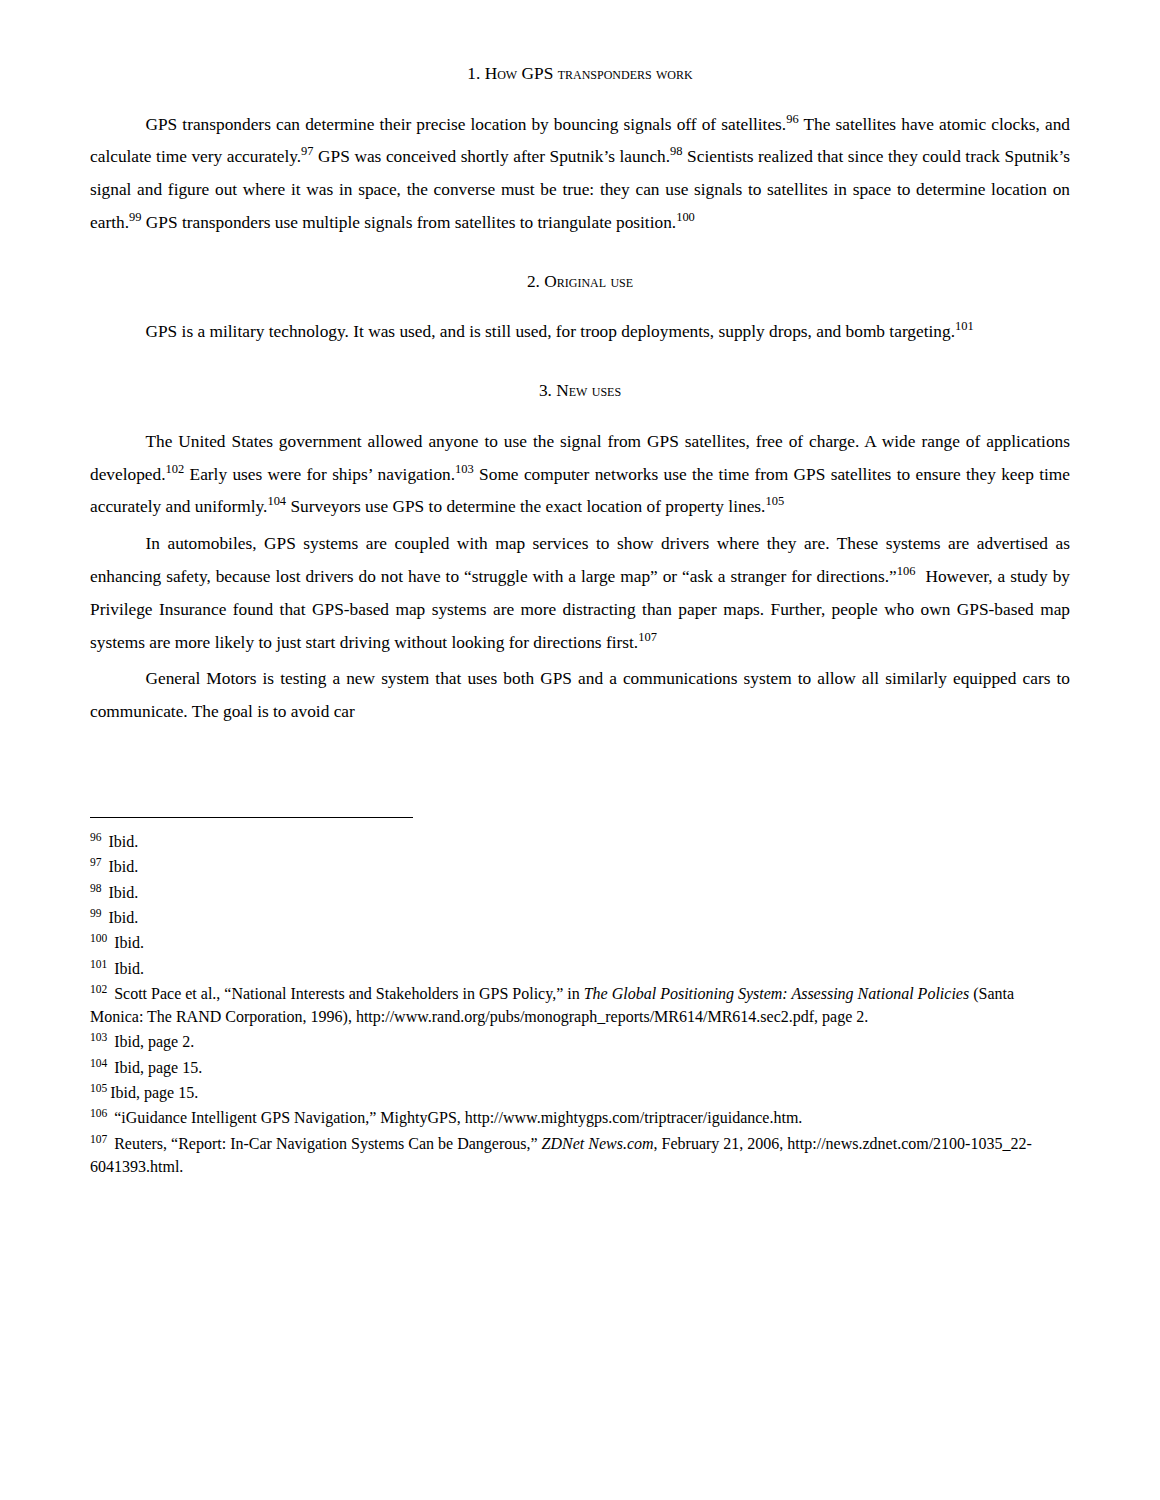1. How GPS transponders work
GPS transponders can determine their precise location by bouncing signals off of satellites.96 The satellites have atomic clocks, and calculate time very accurately.97 GPS was conceived shortly after Sputnik’s launch.98 Scientists realized that since they could track Sputnik’s signal and figure out where it was in space, the converse must be true: they can use signals to satellites in space to determine location on earth.99 GPS transponders use multiple signals from satellites to triangulate position.100
2. Original use
GPS is a military technology. It was used, and is still used, for troop deployments, supply drops, and bomb targeting.101
3. New uses
The United States government allowed anyone to use the signal from GPS satellites, free of charge. A wide range of applications developed.102 Early uses were for ships’ navigation.103 Some computer networks use the time from GPS satellites to ensure they keep time accurately and uniformly.104 Surveyors use GPS to determine the exact location of property lines.105
In automobiles, GPS systems are coupled with map services to show drivers where they are. These systems are advertised as enhancing safety, because lost drivers do not have to “struggle with a large map” or “ask a stranger for directions.”106 However, a study by Privilege Insurance found that GPS-based map systems are more distracting than paper maps. Further, people who own GPS-based map systems are more likely to just start driving without looking for directions first.107
General Motors is testing a new system that uses both GPS and a communications system to allow all similarly equipped cars to communicate. The goal is to avoid car
96 Ibid.
97 Ibid.
98 Ibid.
99 Ibid.
100 Ibid.
101 Ibid.
102 Scott Pace et al., “National Interests and Stakeholders in GPS Policy,” in The Global Positioning System: Assessing National Policies (Santa Monica: The RAND Corporation, 1996), http://www.rand.org/pubs/monograph_reports/MR614/MR614.sec2.pdf, page 2.
103 Ibid, page 2.
104 Ibid, page 15.
105 Ibid, page 15.
106 “iGuidance Intelligent GPS Navigation,” MightyGPS, http://www.mightygps.com/triptracer/iguidance.htm.
107 Reuters, “Report: In-Car Navigation Systems Can be Dangerous,” ZDNet News.com, February 21, 2006, http://news.zdnet.com/2100-1035_22-6041393.html.